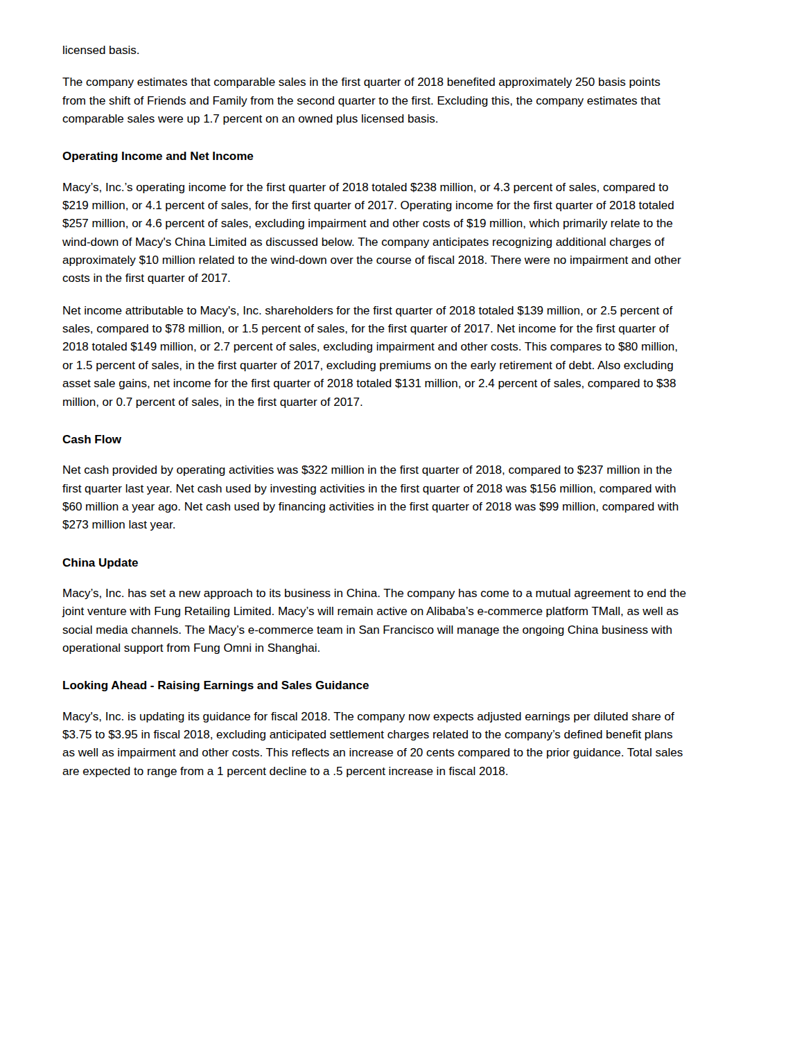licensed basis.
The company estimates that comparable sales in the first quarter of 2018 benefited approximately 250 basis points from the shift of Friends and Family from the second quarter to the first. Excluding this, the company estimates that comparable sales were up 1.7 percent on an owned plus licensed basis.
Operating Income and Net Income
Macy’s, Inc.’s operating income for the first quarter of 2018 totaled $238 million, or 4.3 percent of sales, compared to $219 million, or 4.1 percent of sales, for the first quarter of 2017. Operating income for the first quarter of 2018 totaled $257 million, or 4.6 percent of sales, excluding impairment and other costs of $19 million, which primarily relate to the wind-down of Macy's China Limited as discussed below. The company anticipates recognizing additional charges of approximately $10 million related to the wind-down over the course of fiscal 2018. There were no impairment and other costs in the first quarter of 2017.
Net income attributable to Macy's, Inc. shareholders for the first quarter of 2018 totaled $139 million, or 2.5 percent of sales, compared to $78 million, or 1.5 percent of sales, for the first quarter of 2017. Net income for the first quarter of 2018 totaled $149 million, or 2.7 percent of sales, excluding impairment and other costs. This compares to $80 million, or 1.5 percent of sales, in the first quarter of 2017, excluding premiums on the early retirement of debt. Also excluding asset sale gains, net income for the first quarter of 2018 totaled $131 million, or 2.4 percent of sales, compared to $38 million, or 0.7 percent of sales, in the first quarter of 2017.
Cash Flow
Net cash provided by operating activities was $322 million in the first quarter of 2018, compared to $237 million in the first quarter last year. Net cash used by investing activities in the first quarter of 2018 was $156 million, compared with $60 million a year ago. Net cash used by financing activities in the first quarter of 2018 was $99 million, compared with $273 million last year.
China Update
Macy’s, Inc. has set a new approach to its business in China. The company has come to a mutual agreement to end the joint venture with Fung Retailing Limited. Macy’s will remain active on Alibaba’s e-commerce platform TMall, as well as social media channels. The Macy’s e-commerce team in San Francisco will manage the ongoing China business with operational support from Fung Omni in Shanghai.
Looking Ahead - Raising Earnings and Sales Guidance
Macy's, Inc. is updating its guidance for fiscal 2018. The company now expects adjusted earnings per diluted share of $3.75 to $3.95 in fiscal 2018, excluding anticipated settlement charges related to the company’s defined benefit plans as well as impairment and other costs. This reflects an increase of 20 cents compared to the prior guidance. Total sales are expected to range from a 1 percent decline to a .5 percent increase in fiscal 2018.